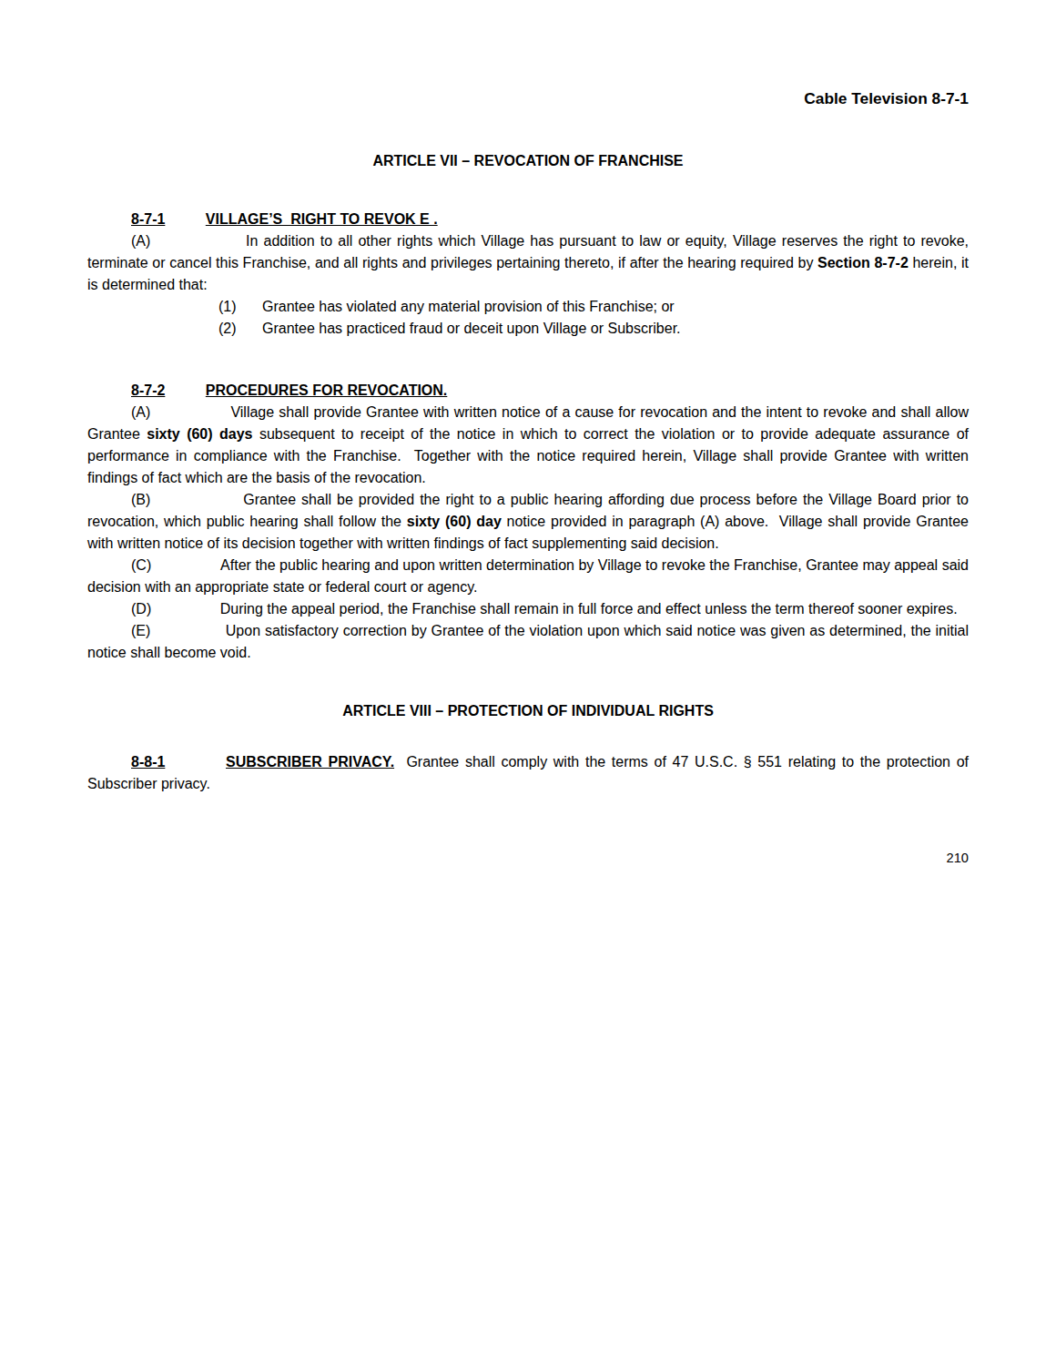Cable Television 8-7-1
ARTICLE VII – REVOCATION OF FRANCHISE
8-7-1 VILLAGE’S RIGHT TO REVOK E .
(A) In addition to all other rights which Village has pursuant to law or equity, Village reserves the right to revoke, terminate or cancel this Franchise, and all rights and privileges pertaining thereto, if after the hearing required by Section 8-7-2 herein, it is determined that:
(1) Grantee has violated any material provision of this Franchise; or
(2) Grantee has practiced fraud or deceit upon Village or Subscriber.
8-7-2 PROCEDURES FOR REVOCATION.
(A) Village shall provide Grantee with written notice of a cause for revocation and the intent to revoke and shall allow Grantee sixty (60) days subsequent to receipt of the notice in which to correct the violation or to provide adequate assurance of performance in compliance with the Franchise. Together with the notice required herein, Village shall provide Grantee with written findings of fact which are the basis of the revocation.
(B) Grantee shall be provided the right to a public hearing affording due process before the Village Board prior to revocation, which public hearing shall follow the sixty (60) day notice provided in paragraph (A) above. Village shall provide Grantee with written notice of its decision together with written findings of fact supplementing said decision.
(C) After the public hearing and upon written determination by Village to revoke the Franchise, Grantee may appeal said decision with an appropriate state or federal court or agency.
(D) During the appeal period, the Franchise shall remain in full force and effect unless the term thereof sooner expires.
(E) Upon satisfactory correction by Grantee of the violation upon which said notice was given as determined, the initial notice shall become void.
ARTICLE VIII – PROTECTION OF INDIVIDUAL RIGHTS
8-8-1 SUBSCRIBER PRIVACY. Grantee shall comply with the terms of 47 U.S.C. § 551 relating to the protection of Subscriber privacy.
210